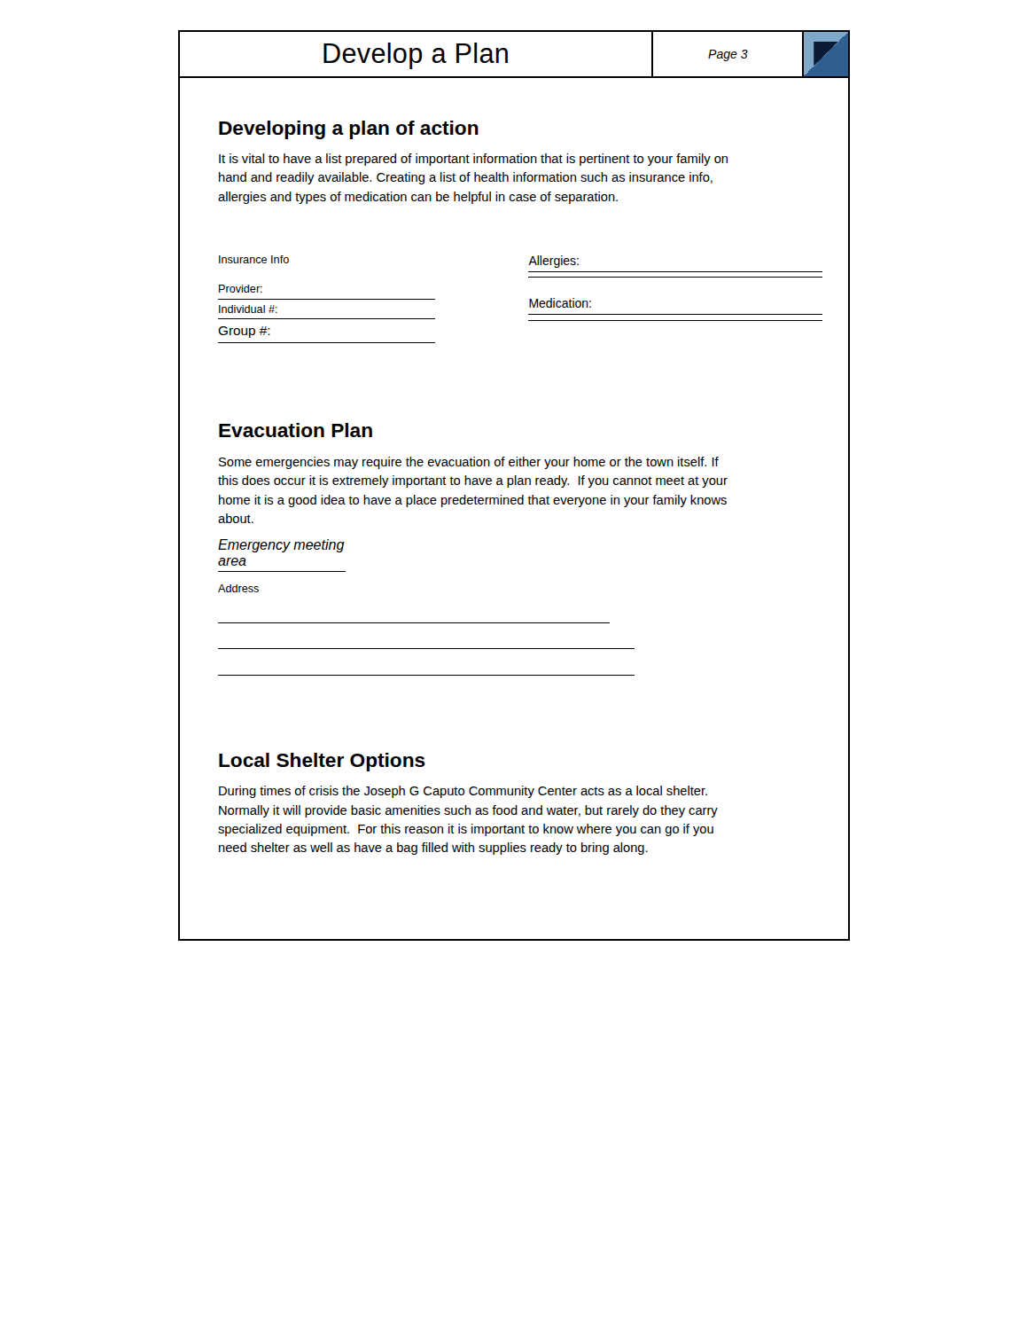Develop a Plan
Page 3
Developing a plan of action
It is vital to have a list prepared of important information that is pertinent to your family on hand and readily available. Creating a list of health information such as insurance info, allergies and types of medication can be helpful in case of separation.
Insurance Info
Provider:
Individual #:
Group #:
Allergies:
Medication:
Evacuation Plan
Some emergencies may require the evacuation of either your home or the town itself. If this does occur it is extremely important to have a plan ready. If you cannot meet at your home it is a good idea to have a place predetermined that everyone in your family knows about.
Emergency meeting area
Address
Local Shelter Options
During times of crisis the Joseph G Caputo Community Center acts as a local shelter. Normally it will provide basic amenities such as food and water, but rarely do they carry specialized equipment. For this reason it is important to know where you can go if you need shelter as well as have a bag filled with supplies ready to bring along.